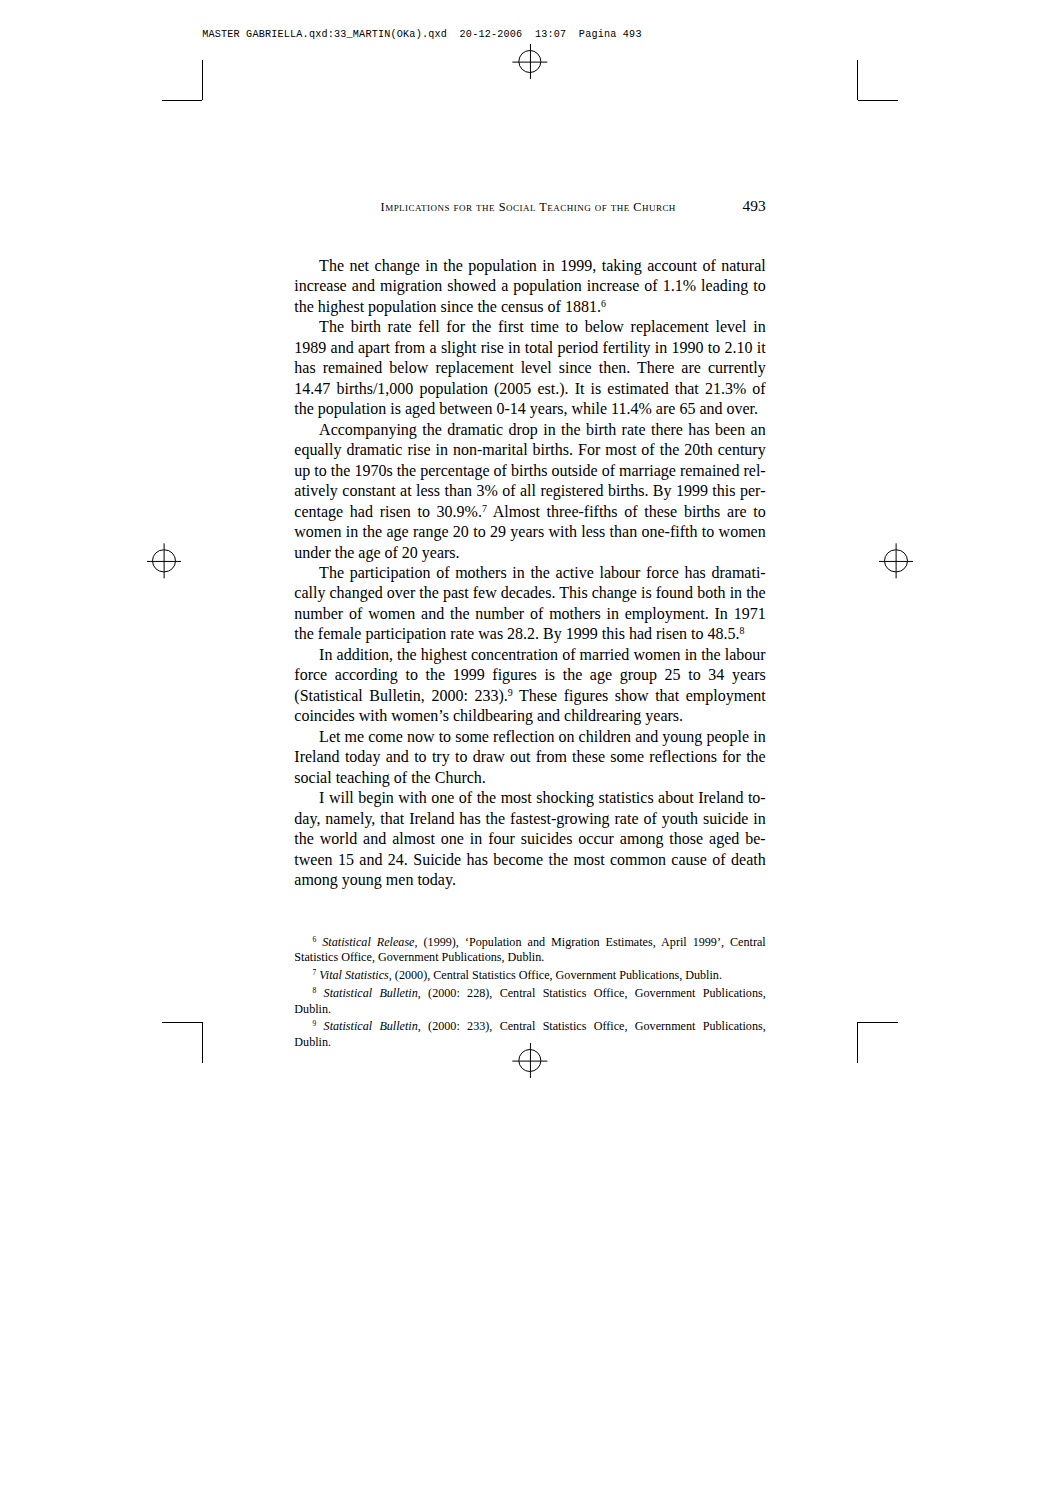MASTER GABRIELLA.qxd:33_MARTIN(OKa).qxd 20-12-2006 13:07 Pagina 493
Implications for the Social Teaching of the Church 493
The net change in the population in 1999, taking account of natural increase and migration showed a population increase of 1.1% leading to the highest population since the census of 1881.6
The birth rate fell for the first time to below replacement level in 1989 and apart from a slight rise in total period fertility in 1990 to 2.10 it has remained below replacement level since then. There are currently 14.47 births/1,000 population (2005 est.). It is estimated that 21.3% of the population is aged between 0-14 years, while 11.4% are 65 and over.
Accompanying the dramatic drop in the birth rate there has been an equally dramatic rise in non-marital births. For most of the 20th century up to the 1970s the percentage of births outside of marriage remained relatively constant at less than 3% of all registered births. By 1999 this percentage had risen to 30.9%.7 Almost three-fifths of these births are to women in the age range 20 to 29 years with less than one-fifth to women under the age of 20 years.
The participation of mothers in the active labour force has dramatically changed over the past few decades. This change is found both in the number of women and the number of mothers in employment. In 1971 the female participation rate was 28.2. By 1999 this had risen to 48.5.8
In addition, the highest concentration of married women in the labour force according to the 1999 figures is the age group 25 to 34 years (Statistical Bulletin, 2000: 233).9 These figures show that employment coincides with women’s childbearing and childrearing years.
Let me come now to some reflection on children and young people in Ireland today and to try to draw out from these some reflections for the social teaching of the Church.
I will begin with one of the most shocking statistics about Ireland today, namely, that Ireland has the fastest-growing rate of youth suicide in the world and almost one in four suicides occur among those aged between 15 and 24. Suicide has become the most common cause of death among young men today.
6 Statistical Release, (1999), ‘Population and Migration Estimates, April 1999’, Central Statistics Office, Government Publications, Dublin.
7 Vital Statistics, (2000), Central Statistics Office, Government Publications, Dublin.
8 Statistical Bulletin, (2000: 228), Central Statistics Office, Government Publications, Dublin.
9 Statistical Bulletin, (2000: 233), Central Statistics Office, Government Publications, Dublin.